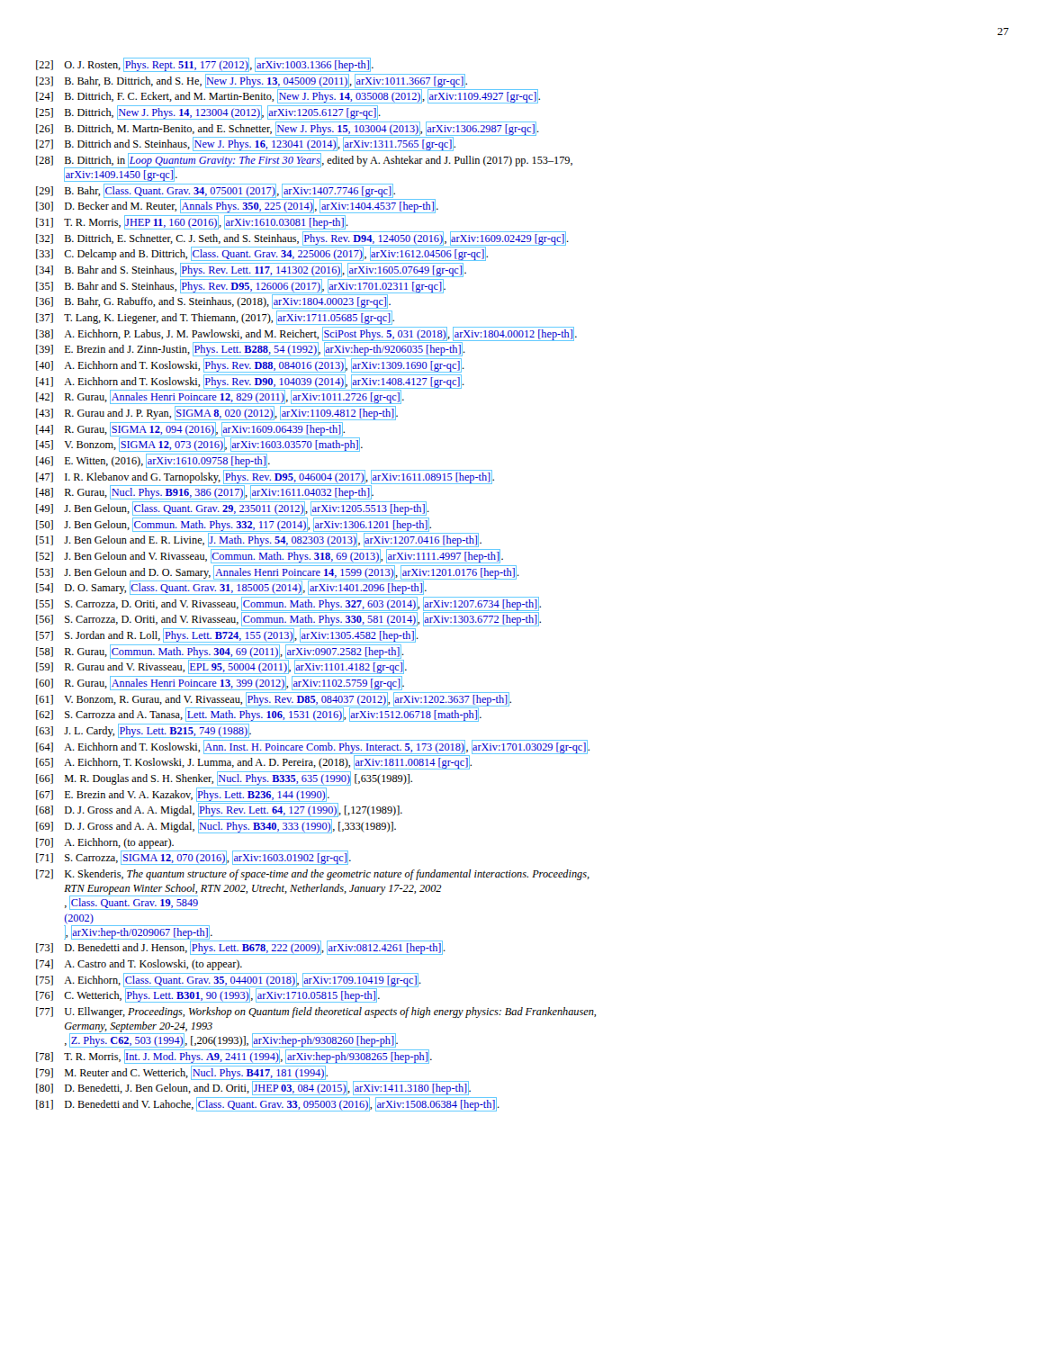27
[22] O. J. Rosten, Phys. Rept. 511, 177 (2012), arXiv:1003.1366 [hep-th].
[23] B. Bahr, B. Dittrich, and S. He, New J. Phys. 13, 045009 (2011), arXiv:1011.3667 [gr-qc].
[24] B. Dittrich, F. C. Eckert, and M. Martin-Benito, New J. Phys. 14, 035008 (2012), arXiv:1109.4927 [gr-qc].
[25] B. Dittrich, New J. Phys. 14, 123004 (2012), arXiv:1205.6127 [gr-qc].
[26] B. Dittrich, M. Martn-Benito, and E. Schnetter, New J. Phys. 15, 103004 (2013), arXiv:1306.2987 [gr-qc].
[27] B. Dittrich and S. Steinhaus, New J. Phys. 16, 123041 (2014), arXiv:1311.7565 [gr-qc].
[28] B. Dittrich, in Loop Quantum Gravity: The First 30 Years, edited by A. Ashtekar and J. Pullin (2017) pp. 153–179, arXiv:1409.1450 [gr-qc].
[29] B. Bahr, Class. Quant. Grav. 34, 075001 (2017), arXiv:1407.7746 [gr-qc].
[30] D. Becker and M. Reuter, Annals Phys. 350, 225 (2014), arXiv:1404.4537 [hep-th].
[31] T. R. Morris, JHEP 11, 160 (2016), arXiv:1610.03081 [hep-th].
[32] B. Dittrich, E. Schnetter, C. J. Seth, and S. Steinhaus, Phys. Rev. D94, 124050 (2016), arXiv:1609.02429 [gr-qc].
[33] C. Delcamp and B. Dittrich, Class. Quant. Grav. 34, 225006 (2017), arXiv:1612.04506 [gr-qc].
[34] B. Bahr and S. Steinhaus, Phys. Rev. Lett. 117, 141302 (2016), arXiv:1605.07649 [gr-qc].
[35] B. Bahr and S. Steinhaus, Phys. Rev. D95, 126006 (2017), arXiv:1701.02311 [gr-qc].
[36] B. Bahr, G. Rabuffo, and S. Steinhaus, (2018), arXiv:1804.00023 [gr-qc].
[37] T. Lang, K. Liegener, and T. Thiemann, (2017), arXiv:1711.05685 [gr-qc].
[38] A. Eichhorn, P. Labus, J. M. Pawlowski, and M. Reichert, SciPost Phys. 5, 031 (2018), arXiv:1804.00012 [hep-th].
[39] E. Brezin and J. Zinn-Justin, Phys. Lett. B288, 54 (1992), arXiv:hep-th/9206035 [hep-th].
[40] A. Eichhorn and T. Koslowski, Phys. Rev. D88, 084016 (2013), arXiv:1309.1690 [gr-qc].
[41] A. Eichhorn and T. Koslowski, Phys. Rev. D90, 104039 (2014), arXiv:1408.4127 [gr-qc].
[42] R. Gurau, Annales Henri Poincare 12, 829 (2011), arXiv:1011.2726 [gr-qc].
[43] R. Gurau and J. P. Ryan, SIGMA 8, 020 (2012), arXiv:1109.4812 [hep-th].
[44] R. Gurau, SIGMA 12, 094 (2016), arXiv:1609.06439 [hep-th].
[45] V. Bonzom, SIGMA 12, 073 (2016), arXiv:1603.03570 [math-ph].
[46] E. Witten, (2016), arXiv:1610.09758 [hep-th].
[47] I. R. Klebanov and G. Tarnopolsky, Phys. Rev. D95, 046004 (2017), arXiv:1611.08915 [hep-th].
[48] R. Gurau, Nucl. Phys. B916, 386 (2017), arXiv:1611.04032 [hep-th].
[49] J. Ben Geloun, Class. Quant. Grav. 29, 235011 (2012), arXiv:1205.5513 [hep-th].
[50] J. Ben Geloun, Commun. Math. Phys. 332, 117 (2014), arXiv:1306.1201 [hep-th].
[51] J. Ben Geloun and E. R. Livine, J. Math. Phys. 54, 082303 (2013), arXiv:1207.0416 [hep-th].
[52] J. Ben Geloun and V. Rivasseau, Commun. Math. Phys. 318, 69 (2013), arXiv:1111.4997 [hep-th].
[53] J. Ben Geloun and D. O. Samary, Annales Henri Poincare 14, 1599 (2013), arXiv:1201.0176 [hep-th].
[54] D. O. Samary, Class. Quant. Grav. 31, 185005 (2014), arXiv:1401.2096 [hep-th].
[55] S. Carrozza, D. Oriti, and V. Rivasseau, Commun. Math. Phys. 327, 603 (2014), arXiv:1207.6734 [hep-th].
[56] S. Carrozza, D. Oriti, and V. Rivasseau, Commun. Math. Phys. 330, 581 (2014), arXiv:1303.6772 [hep-th].
[57] S. Jordan and R. Loll, Phys. Lett. B724, 155 (2013), arXiv:1305.4582 [hep-th].
[58] R. Gurau, Commun. Math. Phys. 304, 69 (2011), arXiv:0907.2582 [hep-th].
[59] R. Gurau and V. Rivasseau, EPL 95, 50004 (2011), arXiv:1101.4182 [gr-qc].
[60] R. Gurau, Annales Henri Poincare 13, 399 (2012), arXiv:1102.5759 [gr-qc].
[61] V. Bonzom, R. Gurau, and V. Rivasseau, Phys. Rev. D85, 084037 (2012), arXiv:1202.3637 [hep-th].
[62] S. Carrozza and A. Tanasa, Lett. Math. Phys. 106, 1531 (2016), arXiv:1512.06718 [math-ph].
[63] J. L. Cardy, Phys. Lett. B215, 749 (1988).
[64] A. Eichhorn and T. Koslowski, Ann. Inst. H. Poincare Comb. Phys. Interact. 5, 173 (2018), arXiv:1701.03029 [gr-qc].
[65] A. Eichhorn, T. Koslowski, J. Lumma, and A. D. Pereira, (2018), arXiv:1811.00814 [gr-qc].
[66] M. R. Douglas and S. H. Shenker, Nucl. Phys. B335, 635 (1990) [,635(1989)].
[67] E. Brezin and V. A. Kazakov, Phys. Lett. B236, 144 (1990).
[68] D. J. Gross and A. A. Migdal, Phys. Rev. Lett. 64, 127 (1990), [,127(1989)].
[69] D. J. Gross and A. A. Migdal, Nucl. Phys. B340, 333 (1990), [,333(1989)].
[70] A. Eichhorn, (to appear).
[71] S. Carrozza, SIGMA 12, 070 (2016), arXiv:1603.01902 [gr-qc].
[72] K. Skenderis, The quantum structure of space-time and the geometric nature of fundamental interactions. Proceedings, RTN European Winter School, RTN 2002, Utrecht, Netherlands, January 17-22, 2002, Class. Quant. Grav. 19, 5849 (2002), arXiv:hep-th/0209067 [hep-th].
[73] D. Benedetti and J. Henson, Phys. Lett. B678, 222 (2009), arXiv:0812.4261 [hep-th].
[74] A. Castro and T. Koslowski, (to appear).
[75] A. Eichhorn, Class. Quant. Grav. 35, 044001 (2018), arXiv:1709.10419 [gr-qc].
[76] C. Wetterich, Phys. Lett. B301, 90 (1993), arXiv:1710.05815 [hep-th].
[77] U. Ellwanger, Proceedings, Workshop on Quantum field theoretical aspects of high energy physics: Bad Frankenhausen, Germany, September 20-24, 1993, Z. Phys. C62, 503 (1994), [,206(1993)], arXiv:hep-ph/9308260 [hep-ph].
[78] T. R. Morris, Int. J. Mod. Phys. A9, 2411 (1994), arXiv:hep-ph/9308265 [hep-ph].
[79] M. Reuter and C. Wetterich, Nucl. Phys. B417, 181 (1994).
[80] D. Benedetti, J. Ben Geloun, and D. Oriti, JHEP 03, 084 (2015), arXiv:1411.3180 [hep-th].
[81] D. Benedetti and V. Lahoche, Class. Quant. Grav. 33, 095003 (2016), arXiv:1508.06384 [hep-th].